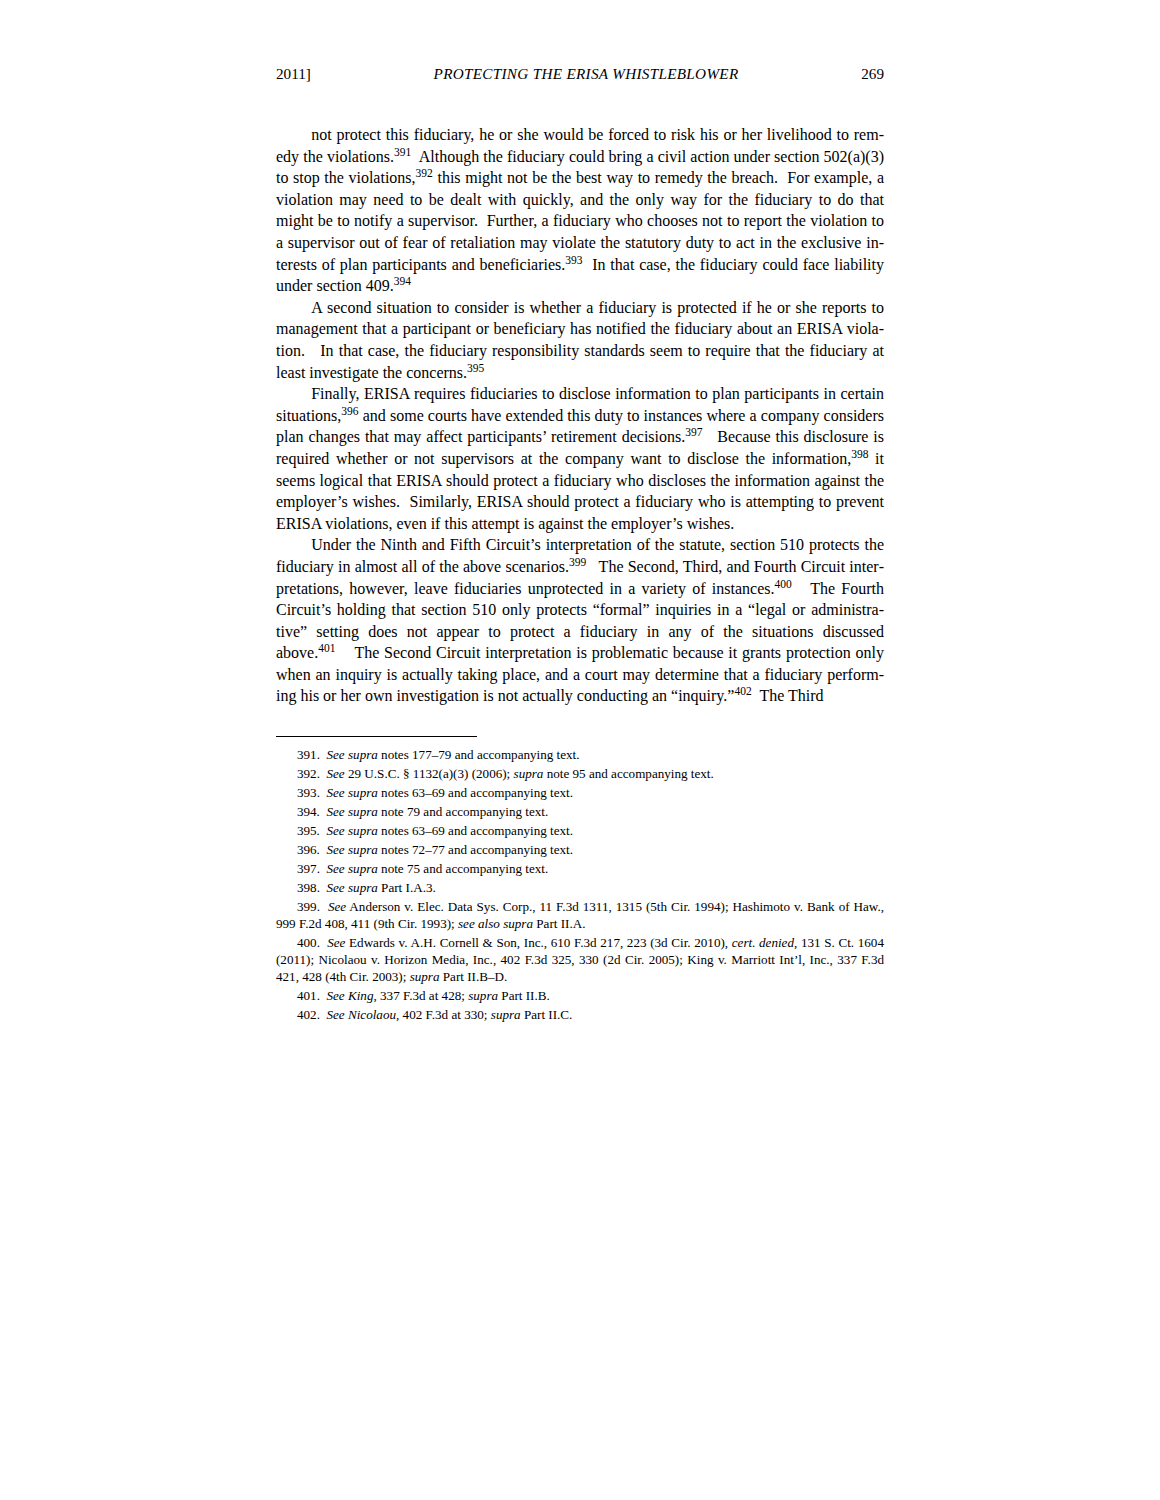2011] PROTECTING THE ERISA WHISTLEBLOWER 269
not protect this fiduciary, he or she would be forced to risk his or her livelihood to remedy the violations.391 Although the fiduciary could bring a civil action under section 502(a)(3) to stop the violations,392 this might not be the best way to remedy the breach. For example, a violation may need to be dealt with quickly, and the only way for the fiduciary to do that might be to notify a supervisor. Further, a fiduciary who chooses not to report the violation to a supervisor out of fear of retaliation may violate the statutory duty to act in the exclusive interests of plan participants and beneficiaries.393 In that case, the fiduciary could face liability under section 409.394
A second situation to consider is whether a fiduciary is protected if he or she reports to management that a participant or beneficiary has notified the fiduciary about an ERISA violation. In that case, the fiduciary responsibility standards seem to require that the fiduciary at least investigate the concerns.395
Finally, ERISA requires fiduciaries to disclose information to plan participants in certain situations,396 and some courts have extended this duty to instances where a company considers plan changes that may affect participants’ retirement decisions.397 Because this disclosure is required whether or not supervisors at the company want to disclose the information,398 it seems logical that ERISA should protect a fiduciary who discloses the information against the employer’s wishes. Similarly, ERISA should protect a fiduciary who is attempting to prevent ERISA violations, even if this attempt is against the employer’s wishes.
Under the Ninth and Fifth Circuit’s interpretation of the statute, section 510 protects the fiduciary in almost all of the above scenarios.399 The Second, Third, and Fourth Circuit interpretations, however, leave fiduciaries unprotected in a variety of instances.400 The Fourth Circuit’s holding that section 510 only protects “formal” inquiries in a “legal or administrative” setting does not appear to protect a fiduciary in any of the situations discussed above.401 The Second Circuit interpretation is problematic because it grants protection only when an inquiry is actually taking place, and a court may determine that a fiduciary performing his or her own investigation is not actually conducting an “inquiry.”402 The Third
391. See supra notes 177–79 and accompanying text.
392. See 29 U.S.C. § 1132(a)(3) (2006); supra note 95 and accompanying text.
393. See supra notes 63–69 and accompanying text.
394. See supra note 79 and accompanying text.
395. See supra notes 63–69 and accompanying text.
396. See supra notes 72–77 and accompanying text.
397. See supra note 75 and accompanying text.
398. See supra Part I.A.3.
399. See Anderson v. Elec. Data Sys. Corp., 11 F.3d 1311, 1315 (5th Cir. 1994); Hashimoto v. Bank of Haw., 999 F.2d 408, 411 (9th Cir. 1993); see also supra Part II.A.
400. See Edwards v. A.H. Cornell & Son, Inc., 610 F.3d 217, 223 (3d Cir. 2010), cert. denied, 131 S. Ct. 1604 (2011); Nicolaou v. Horizon Media, Inc., 402 F.3d 325, 330 (2d Cir. 2005); King v. Marriott Int’l, Inc., 337 F.3d 421, 428 (4th Cir. 2003); supra Part II.B–D.
401. See King, 337 F.3d at 428; supra Part II.B.
402. See Nicolaou, 402 F.3d at 330; supra Part II.C.